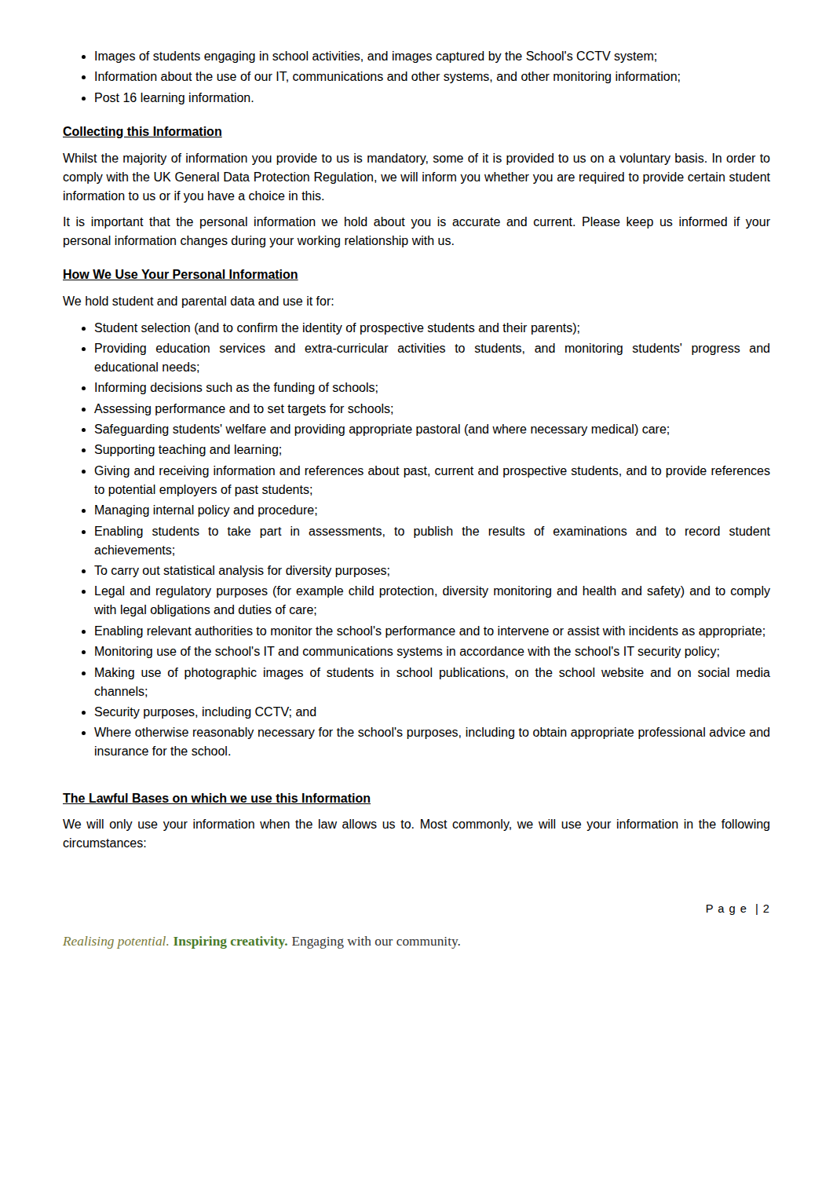Images of students engaging in school activities, and images captured by the School's CCTV system;
Information about the use of our IT, communications and other systems, and other monitoring information;
Post 16 learning information.
Collecting this Information
Whilst the majority of information you provide to us is mandatory, some of it is provided to us on a voluntary basis. In order to comply with the UK General Data Protection Regulation, we will inform you whether you are required to provide certain student information to us or if you have a choice in this.
It is important that the personal information we hold about you is accurate and current. Please keep us informed if your personal information changes during your working relationship with us.
How We Use Your Personal Information
We hold student and parental data and use it for:
Student selection (and to confirm the identity of prospective students and their parents);
Providing education services and extra-curricular activities to students, and monitoring students' progress and educational needs;
Informing decisions such as the funding of schools;
Assessing performance and to set targets for schools;
Safeguarding students' welfare and providing appropriate pastoral (and where necessary medical) care;
Supporting teaching and learning;
Giving and receiving information and references about past, current and prospective students, and to provide references to potential employers of past students;
Managing internal policy and procedure;
Enabling students to take part in assessments, to publish the results of examinations and to record student achievements;
To carry out statistical analysis for diversity purposes;
Legal and regulatory purposes (for example child protection, diversity monitoring and health and safety) and to comply with legal obligations and duties of care;
Enabling relevant authorities to monitor the school's performance and to intervene or assist with incidents as appropriate;
Monitoring use of the school's IT and communications systems in accordance with the school's IT security policy;
Making use of photographic images of students in school publications, on the school website and on social media channels;
Security purposes, including CCTV; and
Where otherwise reasonably necessary for the school's purposes, including to obtain appropriate professional advice and insurance for the school.
The Lawful Bases on which we use this Information
We will only use your information when the law allows us to. Most commonly, we will use your information in the following circumstances:
P a g e | 2
Realising potential. Inspiring creativity. Engaging with our community.